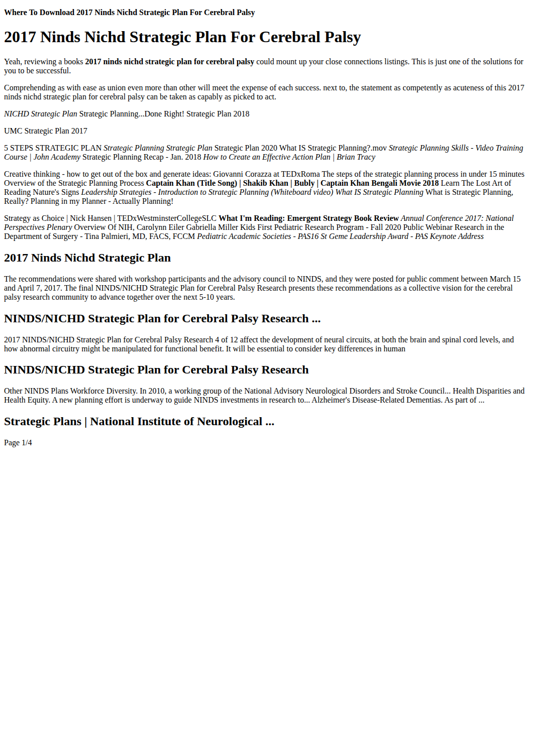Where To Download 2017 Ninds Nichd Strategic Plan For Cerebral Palsy
2017 Ninds Nichd Strategic Plan For Cerebral Palsy
Yeah, reviewing a books 2017 ninds nichd strategic plan for cerebral palsy could mount up your close connections listings. This is just one of the solutions for you to be successful.
Comprehending as with ease as union even more than other will meet the expense of each success. next to, the statement as competently as acuteness of this 2017 ninds nichd strategic plan for cerebral palsy can be taken as capably as picked to act.
NICHD Strategic Plan Strategic Planning...Done Right! Strategic Plan 2018
UMC Strategic Plan 2017
5 STEPS STRATEGIC PLAN Strategic Planning Strategic Plan Strategic Plan 2020 What IS Strategic Planning?.mov Strategic Planning Skills - Video Training Course | John Academy Strategic Planning Recap - Jan. 2018 How to Create an Effective Action Plan | Brian Tracy
Creative thinking - how to get out of the box and generate ideas: Giovanni Corazza at TEDxRoma The steps of the strategic planning process in under 15 minutes Overview of the Strategic Planning Process Captain Khan (Title Song) | Shakib Khan | Bubly | Captain Khan Bengali Movie 2018 Learn The Lost Art of Reading Nature's Signs Leadership Strategies - Introduction to Strategic Planning (Whiteboard video) What IS Strategic Planning What is Strategic Planning, Really? Planning in my Planner - Actually Planning!
Strategy as Choice | Nick Hansen | TEDxWestminsterCollegeSLC What I'm Reading: Emergent Strategy Book Review Annual Conference 2017: National Perspectives Plenary Overview Of NIH, Carolynn Eiler Gabriella Miller Kids First Pediatric Research Program - Fall 2020 Public Webinar Research in the Department of Surgery - Tina Palmieri, MD, FACS, FCCM Pediatric Academic Societies - PAS16 St Geme Leadership Award - PAS Keynote Address
2017 Ninds Nichd Strategic Plan
The recommendations were shared with workshop participants and the advisory council to NINDS, and they were posted for public comment between March 15 and April 7, 2017. The final NINDS/NICHD Strategic Plan for Cerebral Palsy Research presents these recommendations as a collective vision for the cerebral palsy research community to advance together over the next 5-10 years.
NINDS/NICHD Strategic Plan for Cerebral Palsy Research ...
2017 NINDS/NICHD Strategic Plan for Cerebral Palsy Research 4 of 12 affect the development of neural circuits, at both the brain and spinal cord levels, and how abnormal circuitry might be manipulated for functional benefit. It will be essential to consider key differences in human
NINDS/NICHD Strategic Plan for Cerebral Palsy Research
Other NINDS Plans Workforce Diversity. In 2010, a working group of the National Advisory Neurological Disorders and Stroke Council... Health Disparities and Health Equity. A new planning effort is underway to guide NINDS investments in research to... Alzheimer's Disease-Related Dementias. As part of ...
Strategic Plans | National Institute of Neurological ...
Page 1/4